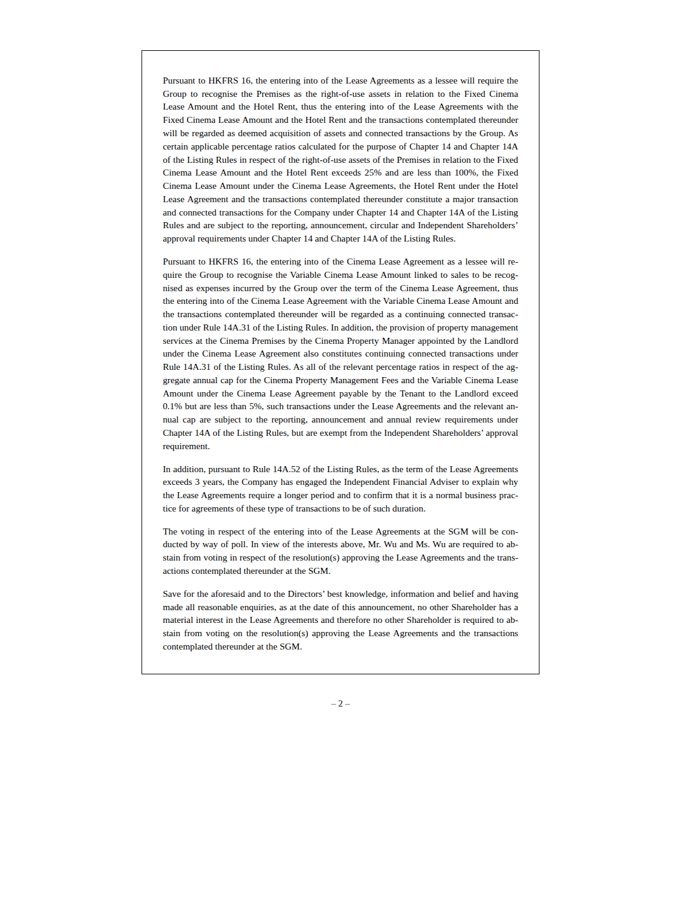Pursuant to HKFRS 16, the entering into of the Lease Agreements as a lessee will require the Group to recognise the Premises as the right-of-use assets in relation to the Fixed Cinema Lease Amount and the Hotel Rent, thus the entering into of the Lease Agreements with the Fixed Cinema Lease Amount and the Hotel Rent and the transactions contemplated thereunder will be regarded as deemed acquisition of assets and connected transactions by the Group. As certain applicable percentage ratios calculated for the purpose of Chapter 14 and Chapter 14A of the Listing Rules in respect of the right-of-use assets of the Premises in relation to the Fixed Cinema Lease Amount and the Hotel Rent exceeds 25% and are less than 100%, the Fixed Cinema Lease Amount under the Cinema Lease Agreements, the Hotel Rent under the Hotel Lease Agreement and the transactions contemplated thereunder constitute a major transaction and connected transactions for the Company under Chapter 14 and Chapter 14A of the Listing Rules and are subject to the reporting, announcement, circular and Independent Shareholders’ approval requirements under Chapter 14 and Chapter 14A of the Listing Rules.
Pursuant to HKFRS 16, the entering into of the Cinema Lease Agreement as a lessee will require the Group to recognise the Variable Cinema Lease Amount linked to sales to be recognised as expenses incurred by the Group over the term of the Cinema Lease Agreement, thus the entering into of the Cinema Lease Agreement with the Variable Cinema Lease Amount and the transactions contemplated thereunder will be regarded as a continuing connected transaction under Rule 14A.31 of the Listing Rules. In addition, the provision of property management services at the Cinema Premises by the Cinema Property Manager appointed by the Landlord under the Cinema Lease Agreement also constitutes continuing connected transactions under Rule 14A.31 of the Listing Rules. As all of the relevant percentage ratios in respect of the aggregate annual cap for the Cinema Property Management Fees and the Variable Cinema Lease Amount under the Cinema Lease Agreement payable by the Tenant to the Landlord exceed 0.1% but are less than 5%, such transactions under the Lease Agreements and the relevant annual cap are subject to the reporting, announcement and annual review requirements under Chapter 14A of the Listing Rules, but are exempt from the Independent Shareholders’ approval requirement.
In addition, pursuant to Rule 14A.52 of the Listing Rules, as the term of the Lease Agreements exceeds 3 years, the Company has engaged the Independent Financial Adviser to explain why the Lease Agreements require a longer period and to confirm that it is a normal business practice for agreements of these type of transactions to be of such duration.
The voting in respect of the entering into of the Lease Agreements at the SGM will be conducted by way of poll. In view of the interests above, Mr. Wu and Ms. Wu are required to abstain from voting in respect of the resolution(s) approving the Lease Agreements and the transactions contemplated thereunder at the SGM.
Save for the aforesaid and to the Directors’ best knowledge, information and belief and having made all reasonable enquiries, as at the date of this announcement, no other Shareholder has a material interest in the Lease Agreements and therefore no other Shareholder is required to abstain from voting on the resolution(s) approving the Lease Agreements and the transactions contemplated thereunder at the SGM.
– 2 –